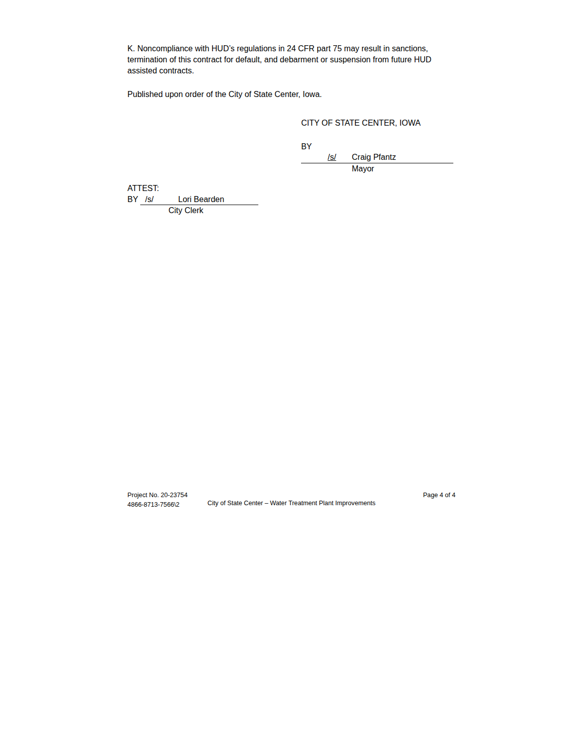K. Noncompliance with HUD’s regulations in 24 CFR part 75 may result in sanctions, termination of this contract for default, and debarment or suspension from future HUD assisted contracts.
Published upon order of the City of State Center, Iowa.
CITY OF STATE CENTER, IOWA
BY /s/ Craig Pfantz
Mayor
ATTEST:
BY /s/ Lori Bearden
City Clerk
Project No. 20-23754 Page 4 of 4
City of State Center – Water Treatment Plant Improvements
4866-8713-7566\2